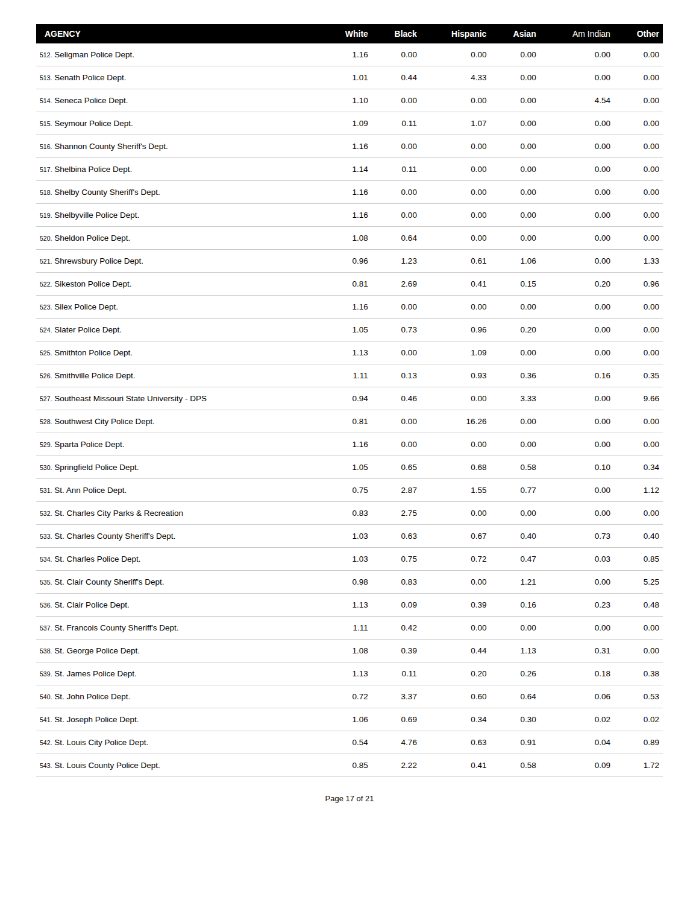| AGENCY | White | Black | Hispanic | Asian | Am Indian | Other |
| --- | --- | --- | --- | --- | --- | --- |
| 512. Seligman Police Dept. | 1.16 | 0.00 | 0.00 | 0.00 | 0.00 | 0.00 |
| 513. Senath Police Dept. | 1.01 | 0.44 | 4.33 | 0.00 | 0.00 | 0.00 |
| 514. Seneca Police Dept. | 1.10 | 0.00 | 0.00 | 0.00 | 4.54 | 0.00 |
| 515. Seymour Police Dept. | 1.09 | 0.11 | 1.07 | 0.00 | 0.00 | 0.00 |
| 516. Shannon County Sheriff's Dept. | 1.16 | 0.00 | 0.00 | 0.00 | 0.00 | 0.00 |
| 517. Shelbina Police Dept. | 1.14 | 0.11 | 0.00 | 0.00 | 0.00 | 0.00 |
| 518. Shelby County Sheriff's Dept. | 1.16 | 0.00 | 0.00 | 0.00 | 0.00 | 0.00 |
| 519. Shelbyville Police Dept. | 1.16 | 0.00 | 0.00 | 0.00 | 0.00 | 0.00 |
| 520. Sheldon Police Dept. | 1.08 | 0.64 | 0.00 | 0.00 | 0.00 | 0.00 |
| 521. Shrewsbury Police Dept. | 0.96 | 1.23 | 0.61 | 1.06 | 0.00 | 1.33 |
| 522. Sikeston Police Dept. | 0.81 | 2.69 | 0.41 | 0.15 | 0.20 | 0.96 |
| 523. Silex Police Dept. | 1.16 | 0.00 | 0.00 | 0.00 | 0.00 | 0.00 |
| 524. Slater Police Dept. | 1.05 | 0.73 | 0.96 | 0.20 | 0.00 | 0.00 |
| 525. Smithton Police Dept. | 1.13 | 0.00 | 1.09 | 0.00 | 0.00 | 0.00 |
| 526. Smithville Police Dept. | 1.11 | 0.13 | 0.93 | 0.36 | 0.16 | 0.35 |
| 527. Southeast Missouri State University - DPS | 0.94 | 0.46 | 0.00 | 3.33 | 0.00 | 9.66 |
| 528. Southwest City Police Dept. | 0.81 | 0.00 | 16.26 | 0.00 | 0.00 | 0.00 |
| 529. Sparta Police Dept. | 1.16 | 0.00 | 0.00 | 0.00 | 0.00 | 0.00 |
| 530. Springfield Police Dept. | 1.05 | 0.65 | 0.68 | 0.58 | 0.10 | 0.34 |
| 531. St. Ann Police Dept. | 0.75 | 2.87 | 1.55 | 0.77 | 0.00 | 1.12 |
| 532. St. Charles City Parks & Recreation | 0.83 | 2.75 | 0.00 | 0.00 | 0.00 | 0.00 |
| 533. St. Charles County Sheriff's Dept. | 1.03 | 0.63 | 0.67 | 0.40 | 0.73 | 0.40 |
| 534. St. Charles Police Dept. | 1.03 | 0.75 | 0.72 | 0.47 | 0.03 | 0.85 |
| 535. St. Clair County Sheriff's Dept. | 0.98 | 0.83 | 0.00 | 1.21 | 0.00 | 5.25 |
| 536. St. Clair Police Dept. | 1.13 | 0.09 | 0.39 | 0.16 | 0.23 | 0.48 |
| 537. St. Francois County Sheriff's Dept. | 1.11 | 0.42 | 0.00 | 0.00 | 0.00 | 0.00 |
| 538. St. George Police Dept. | 1.08 | 0.39 | 0.44 | 1.13 | 0.31 | 0.00 |
| 539. St. James Police Dept. | 1.13 | 0.11 | 0.20 | 0.26 | 0.18 | 0.38 |
| 540. St. John Police Dept. | 0.72 | 3.37 | 0.60 | 0.64 | 0.06 | 0.53 |
| 541. St. Joseph Police Dept. | 1.06 | 0.69 | 0.34 | 0.30 | 0.02 | 0.02 |
| 542. St. Louis City Police Dept. | 0.54 | 4.76 | 0.63 | 0.91 | 0.04 | 0.89 |
| 543. St. Louis County Police Dept. | 0.85 | 2.22 | 0.41 | 0.58 | 0.09 | 1.72 |
Page 17 of 21